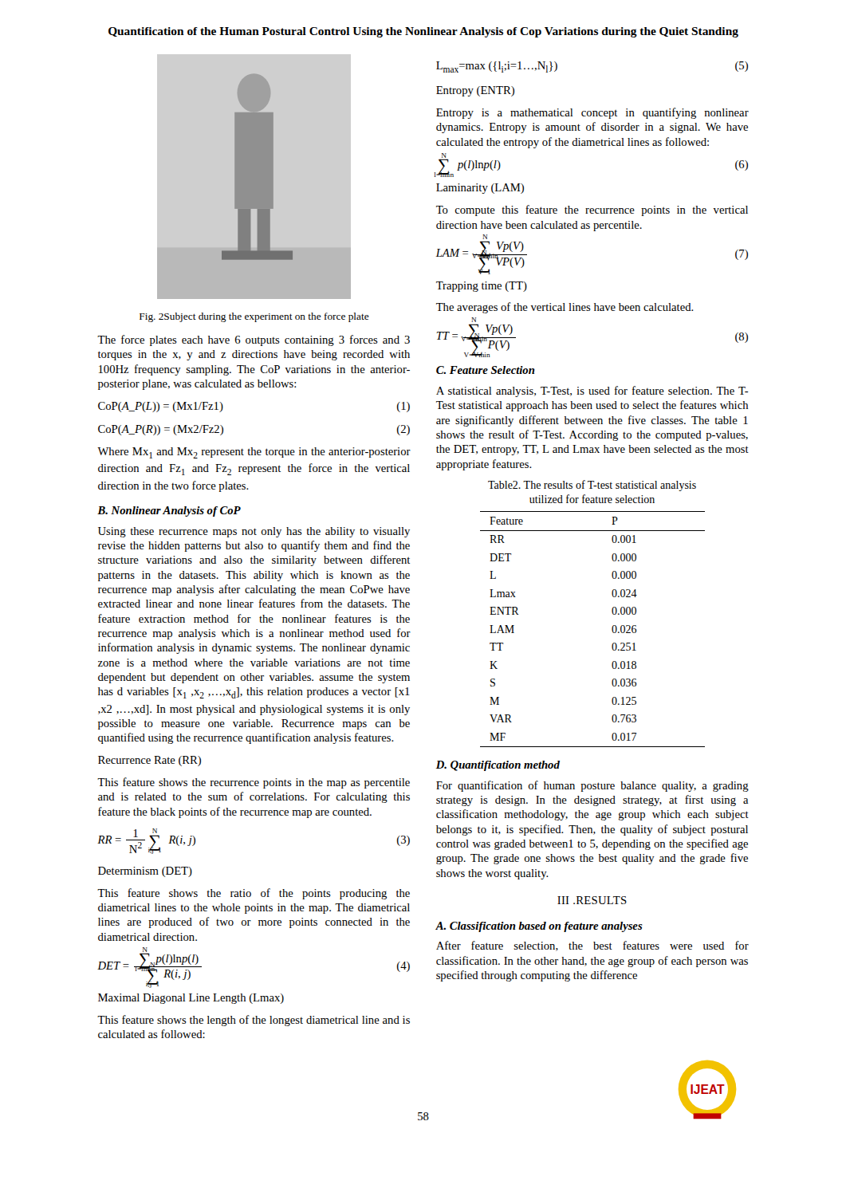Quantification of the Human Postural Control Using the Nonlinear Analysis of Cop Variations during the Quiet Standing
Fig. 2Subject during the experiment on the force plate
The force plates each have 6 outputs containing 3 forces and 3 torques in the x, y and z directions have being recorded with 100Hz frequency sampling. The CoP variations in the anterior-posterior plane, was calculated as bellows:
CoP(A_P(L)) = (Mx1/Fz1)
(1)
CoP(A_P(R)) = (Mx2/Fz2)
(2)
Where Mx1 and Mx2 represent the torque in the anterior-posterior direction and Fz1 and Fz2 represent the force in the vertical direction in the two force plates.
B. Nonlinear Analysis of CoP
Using these recurrence maps not only has the ability to visually revise the hidden patterns but also to quantify them and find the structure variations and also the similarity between different patterns in the datasets. This ability which is known as the recurrence map analysis after calculating the mean CoPwe have extracted linear and none linear features from the datasets. The feature extraction method for the nonlinear features is the recurrence map analysis which is a nonlinear method used for information analysis in dynamic systems. The nonlinear dynamic zone is a method where the variable variations are not time dependent but dependent on other variables. assume the system has d variables [x1 ,x2 ,…,xd], this relation produces a vector [x1 ,x2 ,…,xd]. In most physical and physiological systems it is only possible to measure one variable. Recurrence maps can be quantified using the recurrence quantification analysis features.
Recurrence Rate (RR)
This feature shows the recurrence points in the map as percentile and is related to the sum of correlations. For calculating this feature the black points of the recurrence map are counted.
RR = 1 N2∑Ni,j=1 R(i, j)
(3)
Determinism (DET)
This feature shows the ratio of the points producing the diametrical lines to the whole points in the map. The diametrical lines are produced of two or more points connected in the diametrical direction.
DET = ∑Nl=lmin p(l)lnp(l)∑Ni,j=1 R(i, j)
(4)
Maximal Diagonal Line Length (Lmax)
This feature shows the length of the longest diametrical line and is calculated as followed:
Lmax=max ({li;i=1…,Nl})
(5)
Entropy (ENTR)
Entropy is a mathematical concept in quantifying nonlinear dynamics. Entropy is amount of disorder in a signal. We have calculated the entropy of the diametrical lines as followed:
∑Nl=lmin p(l)lnp(l)
(6)
Laminarity (LAM)
To compute this feature the recurrence points in the vertical direction have been calculated as percentile.
LAM = ∑NV=Vmin Vp(V)∑NV=1 VP(V)
(7)
Trapping time (TT)
The averages of the vertical lines have been calculated.
TT = ∑NV=Vmin Vp(V)∑NV=Vmin P(V)
(8)
C. Feature Selection
A statistical analysis, T-Test, is used for feature selection. The T-Test statistical approach has been used to select the features which are significantly different between the five classes. The table 1 shows the result of T-Test. According to the computed p-values, the DET, entropy, TT, L and Lmax have been selected as the most appropriate features.
Table2. The results of T-test statistical analysis utilized for feature selection
| Feature | P |
| --- | --- |
| RR | 0.001 |
| DET | 0.000 |
| L | 0.000 |
| Lmax | 0.024 |
| ENTR | 0.000 |
| LAM | 0.026 |
| TT | 0.251 |
| K | 0.018 |
| S | 0.036 |
| M | 0.125 |
| VAR | 0.763 |
| MF | 0.017 |
D. Quantification method
For quantification of human posture balance quality, a grading strategy is design. In the designed strategy, at first using a classification methodology, the age group which each subject belongs to it, is specified. Then, the quality of subject postural control was graded between1 to 5, depending on the specified age group. The grade one shows the best quality and the grade five shows the worst quality.
III .RESULTS
A. Classification based on feature analyses
After feature selection, the best features were used for classification. In the other hand, the age group of each person was specified through computing the difference
58